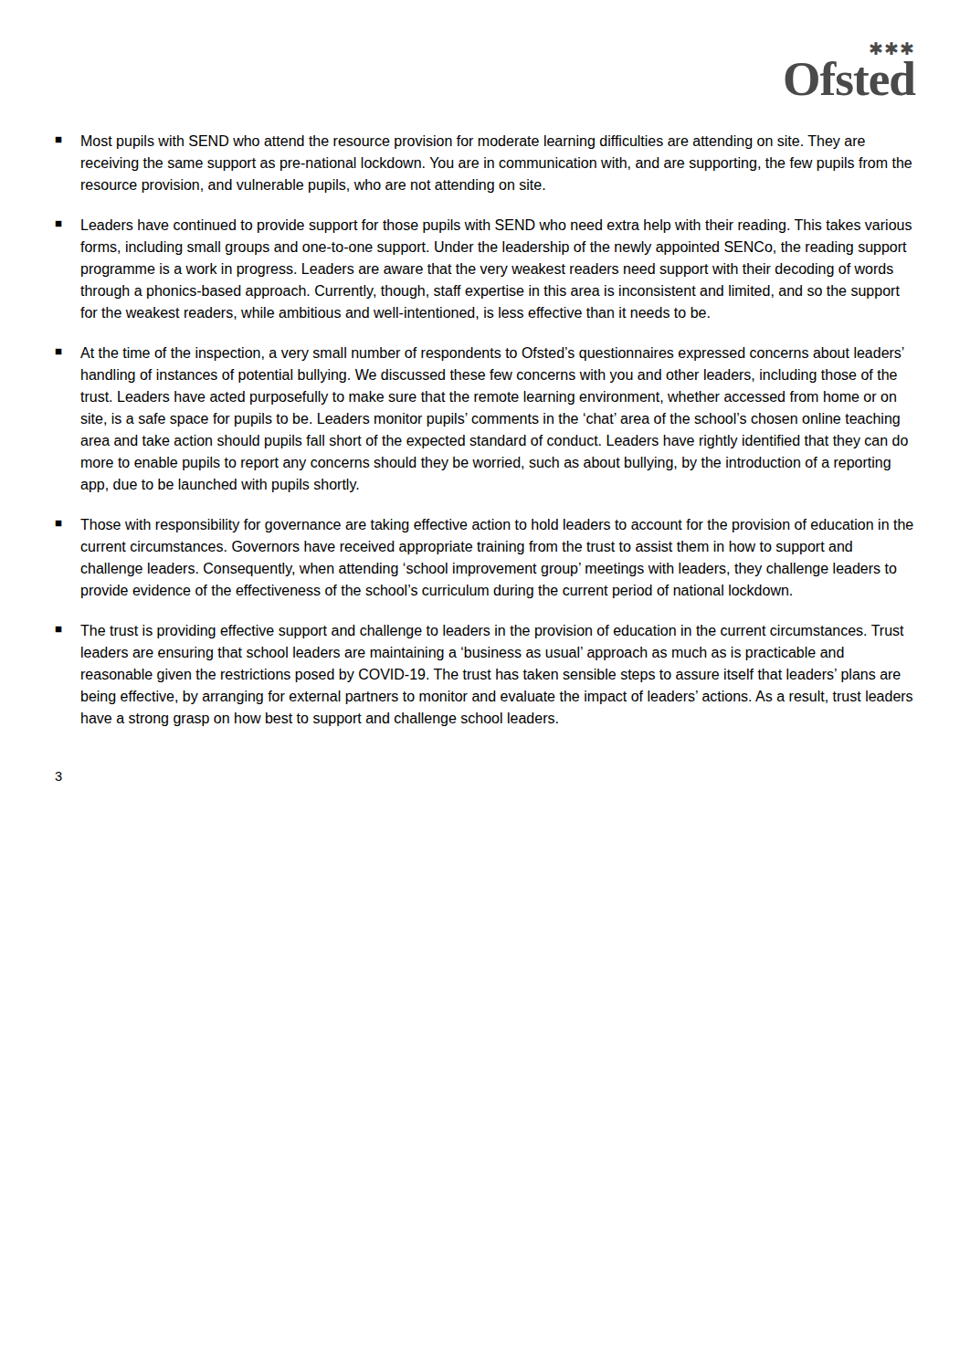✱✱✱
Ofsted
Most pupils with SEND who attend the resource provision for moderate learning difficulties are attending on site. They are receiving the same support as pre-national lockdown. You are in communication with, and are supporting, the few pupils from the resource provision, and vulnerable pupils, who are not attending on site.
Leaders have continued to provide support for those pupils with SEND who need extra help with their reading. This takes various forms, including small groups and one-to-one support. Under the leadership of the newly appointed SENCo, the reading support programme is a work in progress. Leaders are aware that the very weakest readers need support with their decoding of words through a phonics-based approach. Currently, though, staff expertise in this area is inconsistent and limited, and so the support for the weakest readers, while ambitious and well-intentioned, is less effective than it needs to be.
At the time of the inspection, a very small number of respondents to Ofsted’s questionnaires expressed concerns about leaders’ handling of instances of potential bullying. We discussed these few concerns with you and other leaders, including those of the trust. Leaders have acted purposefully to make sure that the remote learning environment, whether accessed from home or on site, is a safe space for pupils to be. Leaders monitor pupils’ comments in the ‘chat’ area of the school’s chosen online teaching area and take action should pupils fall short of the expected standard of conduct. Leaders have rightly identified that they can do more to enable pupils to report any concerns should they be worried, such as about bullying, by the introduction of a reporting app, due to be launched with pupils shortly.
Those with responsibility for governance are taking effective action to hold leaders to account for the provision of education in the current circumstances. Governors have received appropriate training from the trust to assist them in how to support and challenge leaders. Consequently, when attending ‘school improvement group’ meetings with leaders, they challenge leaders to provide evidence of the effectiveness of the school’s curriculum during the current period of national lockdown.
The trust is providing effective support and challenge to leaders in the provision of education in the current circumstances. Trust leaders are ensuring that school leaders are maintaining a ‘business as usual’ approach as much as is practicable and reasonable given the restrictions posed by COVID-19. The trust has taken sensible steps to assure itself that leaders’ plans are being effective, by arranging for external partners to monitor and evaluate the impact of leaders’ actions. As a result, trust leaders have a strong grasp on how best to support and challenge school leaders.
3